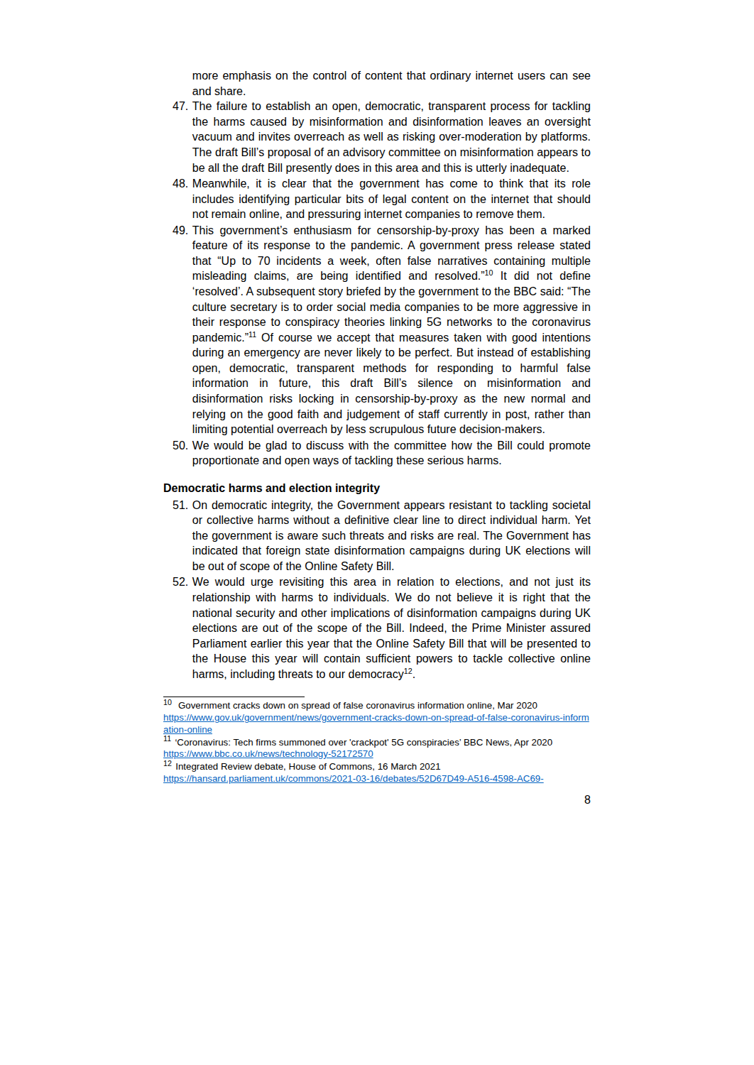more emphasis on the control of content that ordinary internet users can see and share.
47. The failure to establish an open, democratic, transparent process for tackling the harms caused by misinformation and disinformation leaves an oversight vacuum and invites overreach as well as risking over-moderation by platforms. The draft Bill’s proposal of an advisory committee on misinformation appears to be all the draft Bill presently does in this area and this is utterly inadequate.
48. Meanwhile, it is clear that the government has come to think that its role includes identifying particular bits of legal content on the internet that should not remain online, and pressuring internet companies to remove them.
49. This government’s enthusiasm for censorship-by-proxy has been a marked feature of its response to the pandemic. A government press release stated that “Up to 70 incidents a week, often false narratives containing multiple misleading claims, are being identified and resolved.”10 It did not define ‘resolved’. A subsequent story briefed by the government to the BBC said: “The culture secretary is to order social media companies to be more aggressive in their response to conspiracy theories linking 5G networks to the coronavirus pandemic.”11 Of course we accept that measures taken with good intentions during an emergency are never likely to be perfect. But instead of establishing open, democratic, transparent methods for responding to harmful false information in future, this draft Bill’s silence on misinformation and disinformation risks locking in censorship-by-proxy as the new normal and relying on the good faith and judgement of staff currently in post, rather than limiting potential overreach by less scrupulous future decision-makers.
50. We would be glad to discuss with the committee how the Bill could promote proportionate and open ways of tackling these serious harms.
Democratic harms and election integrity
51. On democratic integrity, the Government appears resistant to tackling societal or collective harms without a definitive clear line to direct individual harm. Yet the government is aware such threats and risks are real. The Government has indicated that foreign state disinformation campaigns during UK elections will be out of scope of the Online Safety Bill.
52. We would urge revisiting this area in relation to elections, and not just its relationship with harms to individuals. We do not believe it is right that the national security and other implications of disinformation campaigns during UK elections are out of the scope of the Bill. Indeed, the Prime Minister assured Parliament earlier this year that the Online Safety Bill that will be presented to the House this year will contain sufficient powers to tackle collective online harms, including threats to our democracy12.
10 Government cracks down on spread of false coronavirus information online, Mar 2020
https://www.gov.uk/government/news/government-cracks-down-on-spread-of-false-coronavirus-information-online
11 ‘Coronavirus: Tech firms summoned over 'crackpot' 5G conspiracies’ BBC News, Apr 2020
https://www.bbc.co.uk/news/technology-52172570
12 Integrated Review debate, House of Commons, 16 March 2021
https://hansard.parliament.uk/commons/2021-03-16/debates/52D67D49-A516-4598-AC69-
8